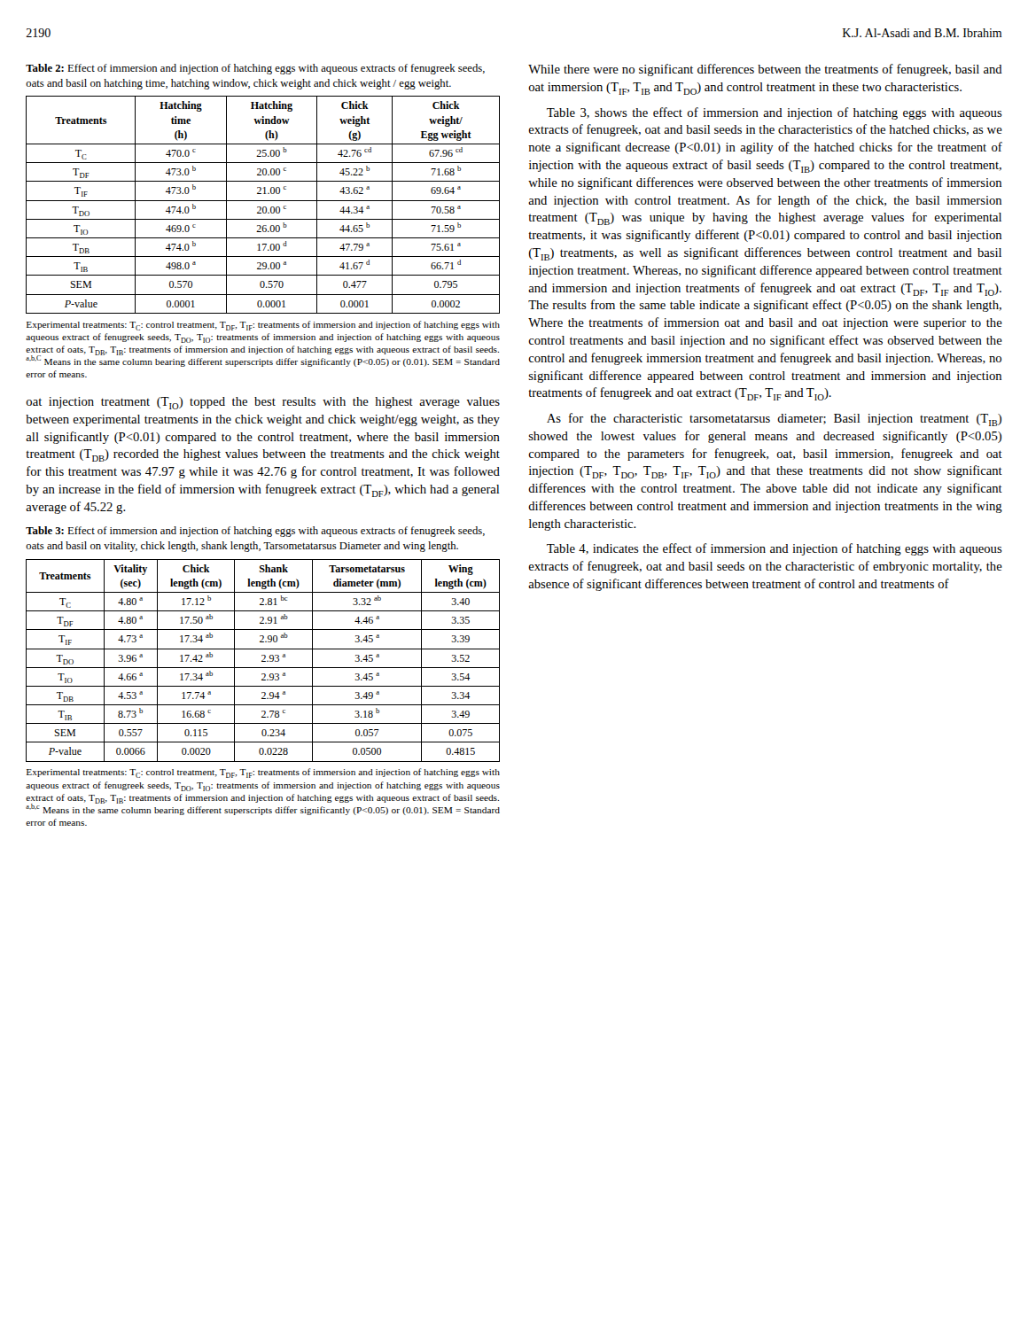2190 K.J. Al-Asadi and B.M. Ibrahim
Table 2: Effect of immersion and injection of hatching eggs with aqueous extracts of fenugreek seeds, oats and basil on hatching time, hatching window, chick weight and chick weight / egg weight.
| Treatments | Hatching time (h) | Hatching window (h) | Chick weight (g) | Chick weight/ Egg weight |
| --- | --- | --- | --- | --- |
| T C | 470.0 c | 25.00 b | 42.76 cd | 67.96 cd |
| T DF | 473.0 b | 20.00 c | 45.22 b | 71.68 b |
| T IF | 473.0 b | 21.00 c | 43.62 a | 69.64 a |
| T DO | 474.0 b | 20.00 c | 44.34 a | 70.58 a |
| T IO | 469.0 c | 26.00 b | 44.65 b | 71.59 b |
| T DB | 474.0 b | 17.00 d | 47.79 a | 75.61 a |
| T IB | 498.0 a | 29.00 a | 41.67 d | 66.71 d |
| SEM | 0.570 | 0.570 | 0.477 | 0.795 |
| P -value | 0.0001 | 0.0001 | 0.0001 | 0.0002 |
Experimental treatments: TC: control treatment, TDF, TIF: treatments of immersion and injection of hatching eggs with aqueous extract of fenugreek seeds, TDO, TIO: treatments of immersion and injection of hatching eggs with aqueous extract of oats, TDB, TIB: treatments of immersion and injection of hatching eggs with aqueous extract of basil seeds. a,b,C Means in the same column bearing different superscripts differ significantly (P<0.05) or (0.01). SEM = Standard error of means.
oat injection treatment (TIO) topped the best results with the highest average values between experimental treatments in the chick weight and chick weight/egg weight, as they all significantly (P<0.01) compared to the control treatment, where the basil immersion treatment (TDB) recorded the highest values between the treatments and the chick weight for this treatment was 47.97 g while it was 42.76 g for control treatment, It was followed by an increase in the field of immersion with fenugreek extract (TDF), which had a general average of 45.22 g.
Table 3: Effect of immersion and injection of hatching eggs with aqueous extracts of fenugreek seeds, oats and basil on vitality, chick length, shank length, Tarsometatarsus Diameter and wing length.
| Treatments | Vitality (sec) | Chick length (cm) | Shank length (cm) | Tarsometatarsus diameter (mm) | Wing length (cm) |
| --- | --- | --- | --- | --- | --- |
| T C | 4.80 a | 17.12 b | 2.81 bc | 3.32 ab | 3.40 |
| T DF | 4.80 a | 17.50 ab | 2.91 ab | 4.46 a | 3.35 |
| T IF | 4.73 a | 17.34 ab | 2.90 ab | 3.45 a | 3.39 |
| T DO | 3.96 a | 17.42 ab | 2.93 a | 3.45 a | 3.52 |
| T IO | 4.66 a | 17.34 ab | 2.93 a | 3.45 a | 3.54 |
| T DB | 4.53 a | 17.74 a | 2.94 a | 3.49 a | 3.34 |
| T IB | 8.73 b | 16.68 c | 2.78 c | 3.18 b | 3.49 |
| SEM | 0.557 | 0.115 | 0.234 | 0.057 | 0.075 |
| P -value | 0.0066 | 0.0020 | 0.0228 | 0.0500 | 0.4815 |
Experimental treatments: TC: control treatment, TDF, TIF: treatments of immersion and injection of hatching eggs with aqueous extract of fenugreek seeds, TDO, TIO: treatments of immersion and injection of hatching eggs with aqueous extract of oats, TDB, TIB: treatments of immersion and injection of hatching eggs with aqueous extract of basil seeds. a,b,c Means in the same column bearing different superscripts differ significantly (P<0.05) or (0.01). SEM = Standard error of means.
While there were no significant differences between the treatments of fenugreek, basil and oat immersion (TIF, TIB and TDO) and control treatment in these two characteristics.
Table 3, shows the effect of immersion and injection of hatching eggs with aqueous extracts of fenugreek, oat and basil seeds in the characteristics of the hatched chicks, as we note a significant decrease (P<0.01) in agility of the hatched chicks for the treatment of injection with the aqueous extract of basil seeds (TIB) compared to the control treatment, while no significant differences were observed between the other treatments of immersion and injection with control treatment. As for length of the chick, the basil immersion treatment (TDB) was unique by having the highest average values for experimental treatments, it was significantly different (P<0.01) compared to control and basil injection (TIB) treatments, as well as significant differences between control treatment and basil injection treatment. Whereas, no significant difference appeared between control treatment and immersion and injection treatments of fenugreek and oat extract (TDF, TIF and TIO). The results from the same table indicate a significant effect (P<0.05) on the shank length, Where the treatments of immersion oat and basil and oat injection were superior to the control treatments and basil injection and no significant effect was observed between the control and fenugreek immersion treatment and fenugreek and basil injection. Whereas, no significant difference appeared between control treatment and immersion and injection treatments of fenugreek and oat extract (TDF, TIF and TIO).
As for the characteristic tarsometatarsus diameter; Basil injection treatment (TIB) showed the lowest values for general means and decreased significantly (P<0.05) compared to the parameters for fenugreek, oat, basil immersion, fenugreek and oat injection (TDF, TDO, TDB, TIF, TIO) and that these treatments did not show significant differences with the control treatment. The above table did not indicate any significant differences between control treatment and immersion and injection treatments in the wing length characteristic.
Table 4, indicates the effect of immersion and injection of hatching eggs with aqueous extracts of fenugreek, oat and basil seeds on the characteristic of embryonic mortality, the absence of significant differences between treatment of control and treatments of